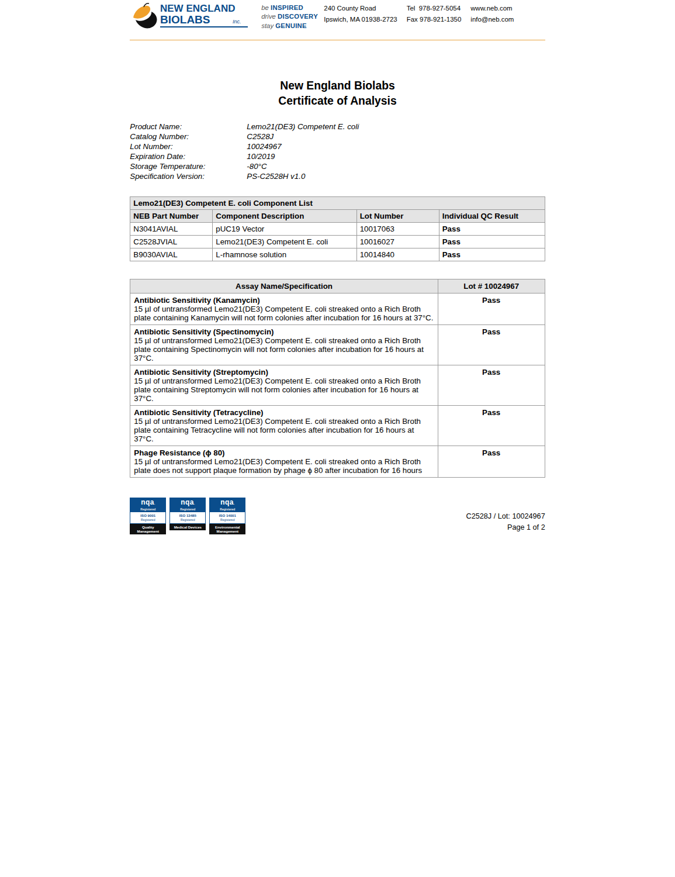NEW ENGLAND BIOLABS Inc.
be INSPIRED
drive DISCOVERY
stay GENUINE
| 240 County Road | Tel 978-927-5054 | www.neb.com |
| Ipswich, MA 01938-2723 | Fax 978-921-1350 | info@neb.com |
New England Biolabs
Certificate of Analysis
| Product Name: | Lemo21(DE3) Competent E. coli |
| Catalog Number: | C2528J |
| Lot Number: | 10024967 |
| Expiration Date: | 10/2019 |
| Storage Temperature: | -80°C |
| Specification Version: | PS-C2528H v1.0 |
| Lemo21(DE3) Competent E. coli Component List |
| --- |
| NEB Part Number | Component Description | Lot Number | Individual QC Result |
| N3041AVIAL | pUC19 Vector | 10017063 | Pass |
| C2528JVIAL | Lemo21(DE3) Competent E. coli | 10016027 | Pass |
| B9030AVIAL | L-rhamnose solution | 10014840 | Pass |
| Assay Name/Specification | Lot # 10024967 |
| --- | --- |
| Antibiotic Sensitivity (Kanamycin) 15 µl of untransformed Lemo21(DE3) Competent E. coli streaked onto a Rich Broth plate containing Kanamycin will not form colonies after incubation for 16 hours at 37°C. | Pass |
| Antibiotic Sensitivity (Spectinomycin) 15 µl of untransformed Lemo21(DE3) Competent E. coli streaked onto a Rich Broth plate containing Spectinomycin will not form colonies after incubation for 16 hours at 37°C. | Pass |
| Antibiotic Sensitivity (Streptomycin) 15 µl of untransformed Lemo21(DE3) Competent E. coli streaked onto a Rich Broth plate containing Streptomycin will not form colonies after incubation for 16 hours at 37°C. | Pass |
| Antibiotic Sensitivity (Tetracycline) 15 µl of untransformed Lemo21(DE3) Competent E. coli streaked onto a Rich Broth plate containing Tetracycline will not form colonies after incubation for 16 hours at 37°C. | Pass |
| Phage Resistance (ϕ 80) 15 µl of untransformed Lemo21(DE3) Competent E. coli streaked onto a Rich Broth plate does not support plaque formation by phage ϕ 80 after incubation for 16 hours | Pass |
nqa.
Registered
ISO 9001
Registered
Quality
Management
nqa.
Registered
ISO 13485
Registered
Medical Devices
nqa.
Registered
ISO 14001
Registered
Environmental
Management
C2528J / Lot: 10024967
Page 1 of 2